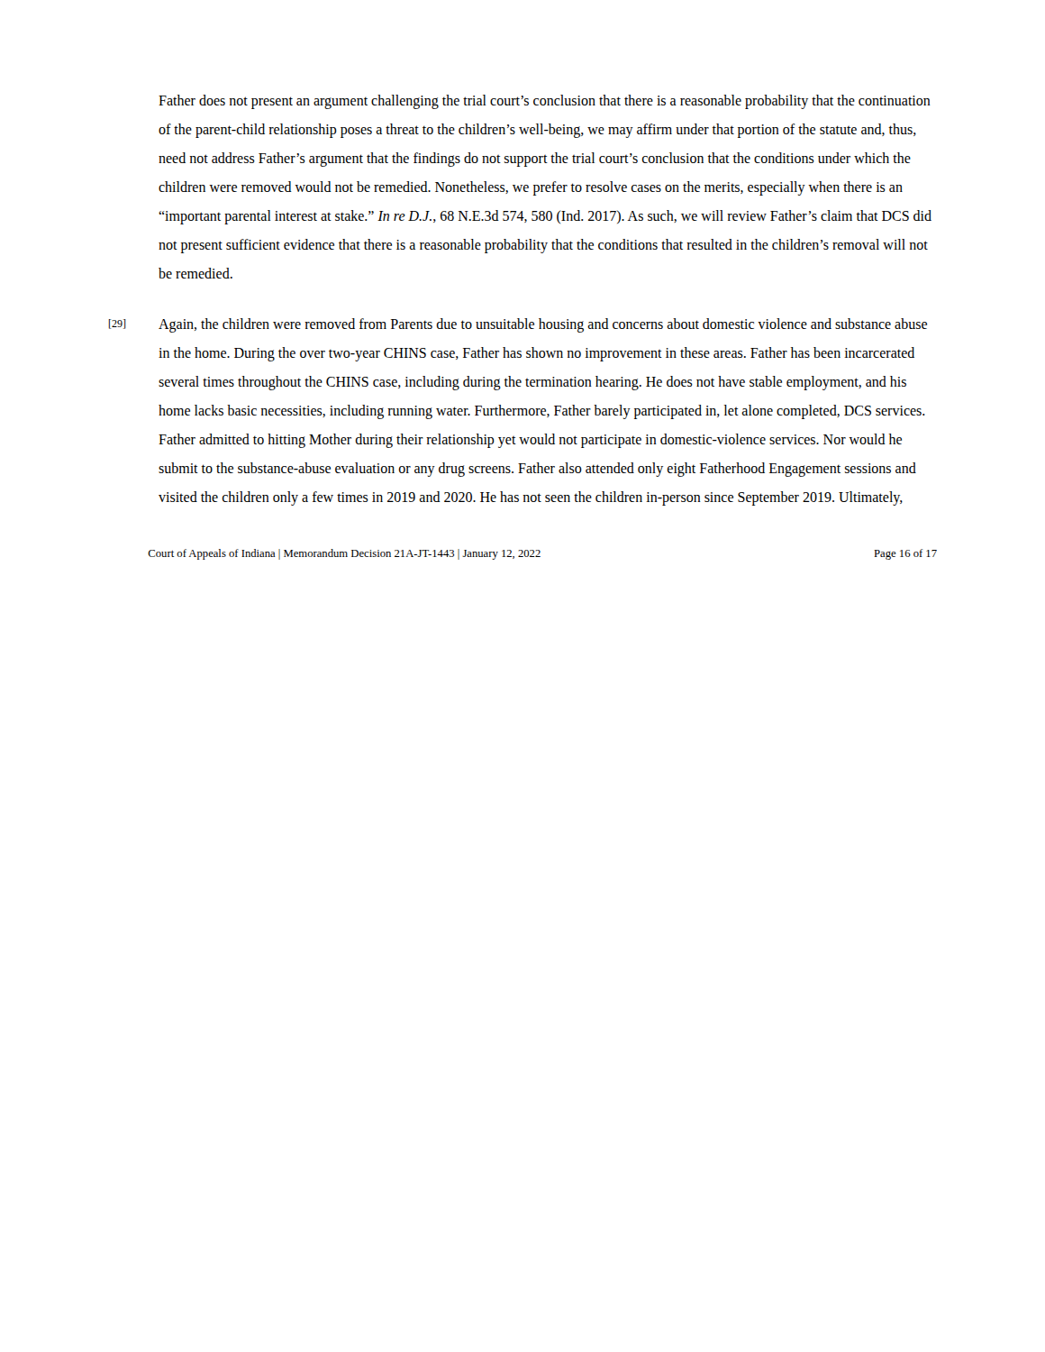Father does not present an argument challenging the trial court’s conclusion that there is a reasonable probability that the continuation of the parent-child relationship poses a threat to the children’s well-being, we may affirm under that portion of the statute and, thus, need not address Father’s argument that the findings do not support the trial court’s conclusion that the conditions under which the children were removed would not be remedied. Nonetheless, we prefer to resolve cases on the merits, especially when there is an “important parental interest at stake.” In re D.J., 68 N.E.3d 574, 580 (Ind. 2017). As such, we will review Father’s claim that DCS did not present sufficient evidence that there is a reasonable probability that the conditions that resulted in the children’s removal will not be remedied.
[29] Again, the children were removed from Parents due to unsuitable housing and concerns about domestic violence and substance abuse in the home. During the over two-year CHINS case, Father has shown no improvement in these areas. Father has been incarcerated several times throughout the CHINS case, including during the termination hearing. He does not have stable employment, and his home lacks basic necessities, including running water. Furthermore, Father barely participated in, let alone completed, DCS services. Father admitted to hitting Mother during their relationship yet would not participate in domestic-violence services. Nor would he submit to the substance-abuse evaluation or any drug screens. Father also attended only eight Fatherhood Engagement sessions and visited the children only a few times in 2019 and 2020. He has not seen the children in-person since September 2019. Ultimately,
Court of Appeals of Indiana | Memorandum Decision 21A-JT-1443 | January 12, 2022 Page 16 of 17